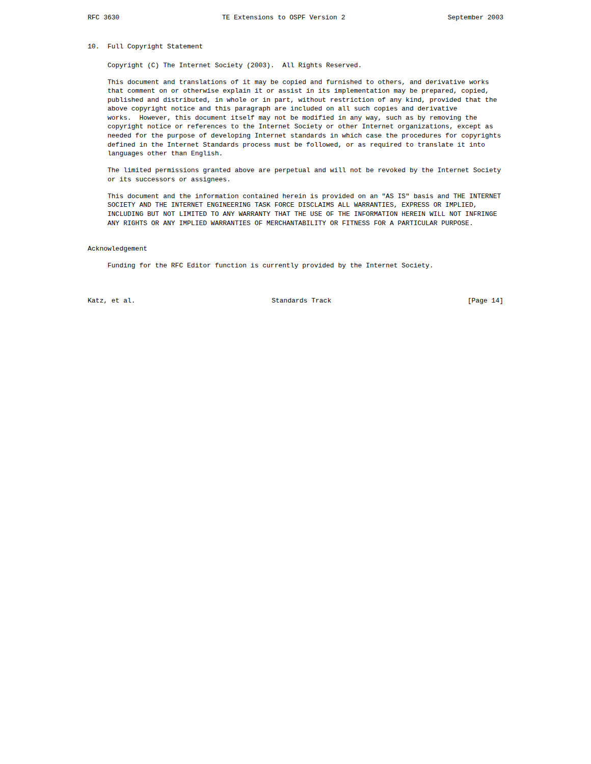RFC 3630 TE Extensions to OSPF Version 2 September 2003
10. Full Copyright Statement
Copyright (C) The Internet Society (2003). All Rights Reserved.
This document and translations of it may be copied and furnished to others, and derivative works that comment on or otherwise explain it or assist in its implementation may be prepared, copied, published and distributed, in whole or in part, without restriction of any kind, provided that the above copyright notice and this paragraph are included on all such copies and derivative works. However, this document itself may not be modified in any way, such as by removing the copyright notice or references to the Internet Society or other Internet organizations, except as needed for the purpose of developing Internet standards in which case the procedures for copyrights defined in the Internet Standards process must be followed, or as required to translate it into languages other than English.
The limited permissions granted above are perpetual and will not be revoked by the Internet Society or its successors or assignees.
This document and the information contained herein is provided on an "AS IS" basis and THE INTERNET SOCIETY AND THE INTERNET ENGINEERING TASK FORCE DISCLAIMS ALL WARRANTIES, EXPRESS OR IMPLIED, INCLUDING BUT NOT LIMITED TO ANY WARRANTY THAT THE USE OF THE INFORMATION HEREIN WILL NOT INFRINGE ANY RIGHTS OR ANY IMPLIED WARRANTIES OF MERCHANTABILITY OR FITNESS FOR A PARTICULAR PURPOSE.
Acknowledgement
Funding for the RFC Editor function is currently provided by the Internet Society.
Katz, et al. Standards Track [Page 14]